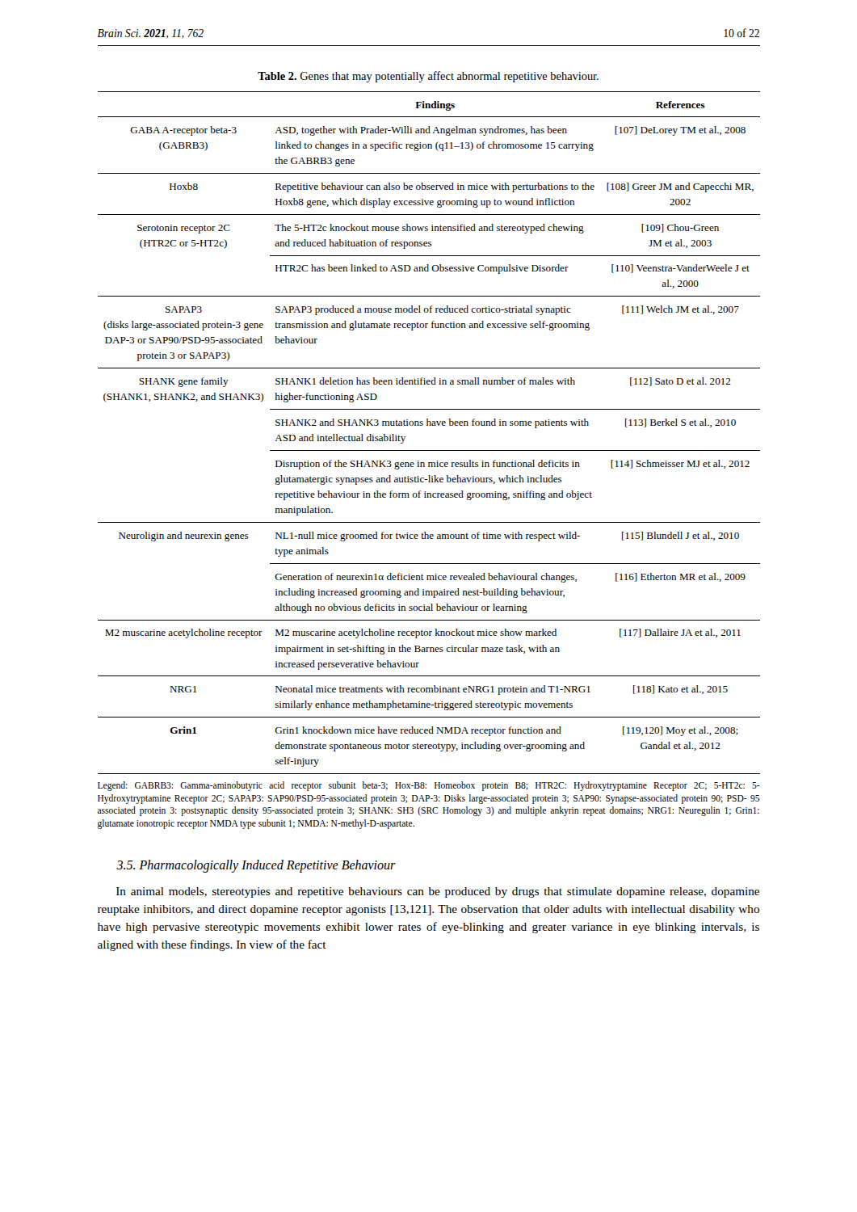Brain Sci. 2021, 11, 762 10 of 22
Table 2. Genes that may potentially affect abnormal repetitive behaviour.
| | Findings | References |
| --- | --- | --- |
| GABA A-receptor beta-3 (GABRB3) | ASD, together with Prader-Willi and Angelman syndromes, has been linked to changes in a specific region (q11–13) of chromosome 15 carrying the GABRB3 gene | [107] DeLorey TM et al., 2008 |
| Hoxb8 | Repetitive behaviour can also be observed in mice with perturbations to the Hoxb8 gene, which display excessive grooming up to wound infliction | [108] Greer JM and Capecchi MR, 2002 |
| Serotonin receptor 2C (HTR2C or 5-HT2c) | The 5-HT2c knockout mouse shows intensified and stereotyped chewing and reduced habituation of responses | [109] Chou-Green JM et al., 2003 |
| HTR2C has been linked to ASD and Obsessive Compulsive Disorder | [110] Veenstra-VanderWeele J et al., 2000 |
| SAPAP3 (disks large-associated protein-3 gene DAP-3 or SAP90/PSD-95-associated protein 3 or SAPAP3) | SAPAP3 produced a mouse model of reduced cortico-striatal synaptic transmission and glutamate receptor function and excessive self-grooming behaviour | [111] Welch JM et al., 2007 |
| SHANK gene family (SHANK1, SHANK2, and SHANK3) | SHANK1 deletion has been identified in a small number of males with higher-functioning ASD | [112] Sato D et al. 2012 |
| SHANK2 and SHANK3 mutations have been found in some patients with ASD and intellectual disability | [113] Berkel S et al., 2010 |
| Disruption of the SHANK3 gene in mice results in functional deficits in glutamatergic synapses and autistic-like behaviours, which includes repetitive behaviour in the form of increased grooming, sniffing and object manipulation. | [114] Schmeisser MJ et al., 2012 |
| Neuroligin and neurexin genes | NL1-null mice groomed for twice the amount of time with respect wild-type animals | [115] Blundell J et al., 2010 |
| Generation of neurexin1α deficient mice revealed behavioural changes, including increased grooming and impaired nest-building behaviour, although no obvious deficits in social behaviour or learning | [116] Etherton MR et al., 2009 |
| M2 muscarine acetylcholine receptor | M2 muscarine acetylcholine receptor knockout mice show marked impairment in set-shifting in the Barnes circular maze task, with an increased perseverative behaviour | [117] Dallaire JA et al., 2011 |
| NRG1 | Neonatal mice treatments with recombinant eNRG1 protein and T1-NRG1 similarly enhance methamphetamine-triggered stereotypic movements | [118] Kato et al., 2015 |
| Grin1 | Grin1 knockdown mice have reduced NMDA receptor function and demonstrate spontaneous motor stereotypy, including over-grooming and self-injury | [119,120] Moy et al., 2008; Gandal et al., 2012 |
Legend: GABRB3: Gamma-aminobutyric acid receptor subunit beta-3; Hox-B8: Homeobox protein B8; HTR2C: Hydroxytryptamine Receptor 2C; 5-HT2c: 5-Hydroxytryptamine Receptor 2C; SAPAP3: SAP90/PSD-95-associated protein 3; DAP-3: Disks large-associated protein 3; SAP90: Synapse-associated protein 90; PSD- 95 associated protein 3: postsynaptic density 95-associated protein 3; SHANK: SH3 (SRC Homology 3) and multiple ankyrin repeat domains; NRG1: Neuregulin 1; Grin1: glutamate ionotropic receptor NMDA type subunit 1; NMDA: N-methyl-D-aspartate.
3.5. Pharmacologically Induced Repetitive Behaviour
In animal models, stereotypies and repetitive behaviours can be produced by drugs that stimulate dopamine release, dopamine reuptake inhibitors, and direct dopamine receptor agonists [13,121]. The observation that older adults with intellectual disability who have high pervasive stereotypic movements exhibit lower rates of eye-blinking and greater variance in eye blinking intervals, is aligned with these findings. In view of the fact